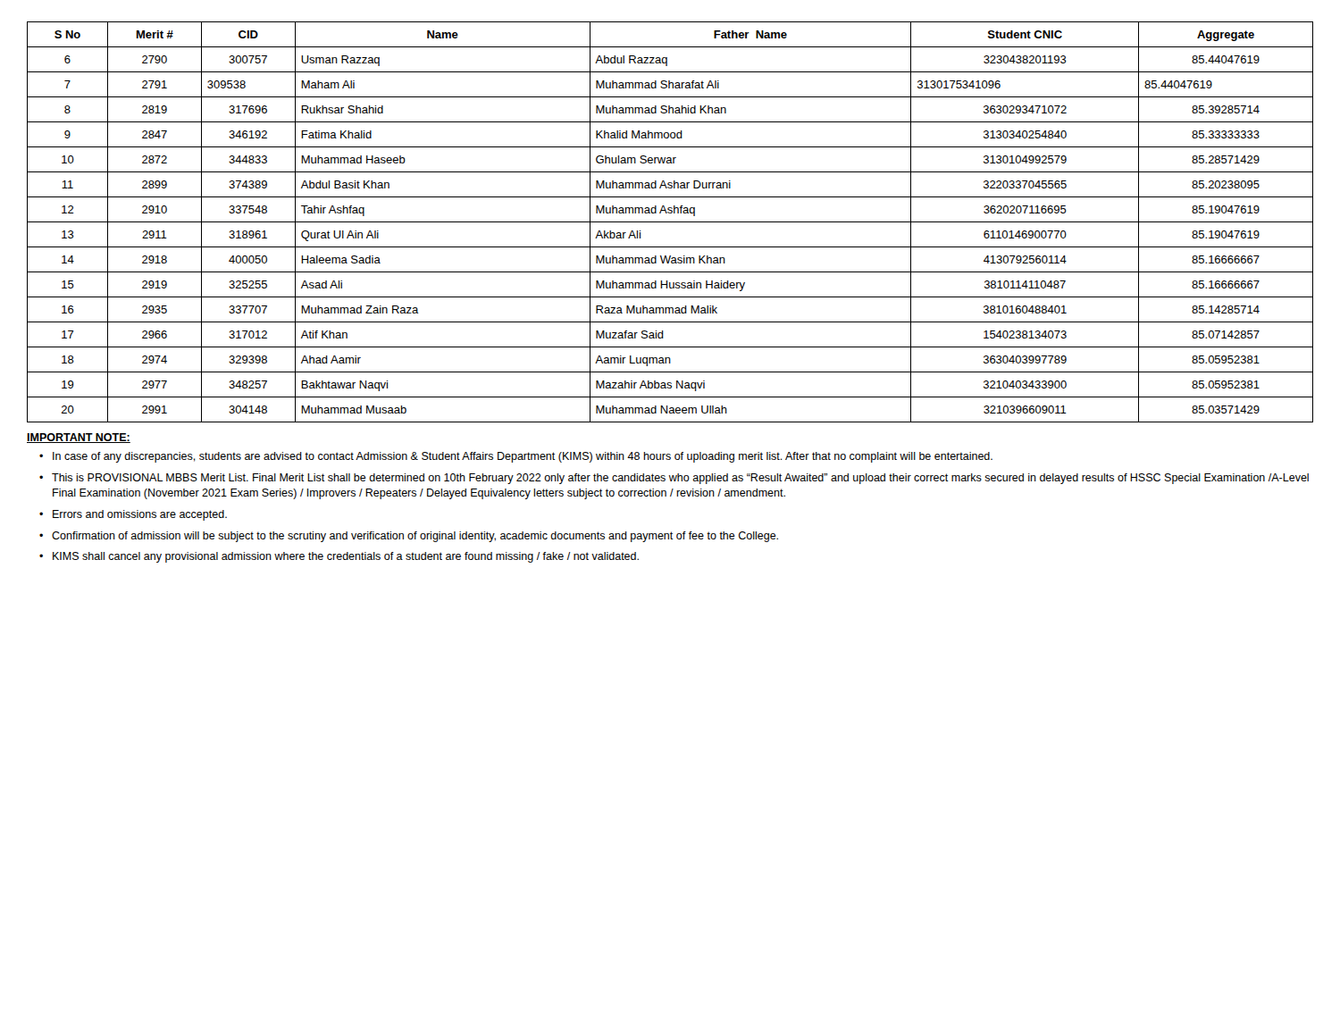| S No | Merit # | CID | Name | Father Name | Student CNIC | Aggregate |
| --- | --- | --- | --- | --- | --- | --- |
| 6 | 2790 | 300757 | Usman Razzaq | Abdul Razzaq | 3230438201193 | 85.44047619 |
| 7 | 2791 | 309538 | Maham Ali | Muhammad Sharafat Ali | 3130175341096 | 85.44047619 |
| 8 | 2819 | 317696 | Rukhsar Shahid | Muhammad Shahid Khan | 3630293471072 | 85.39285714 |
| 9 | 2847 | 346192 | Fatima Khalid | Khalid Mahmood | 3130340254840 | 85.33333333 |
| 10 | 2872 | 344833 | Muhammad Haseeb | Ghulam Serwar | 3130104992579 | 85.28571429 |
| 11 | 2899 | 374389 | Abdul Basit Khan | Muhammad Ashar Durrani | 3220337045565 | 85.20238095 |
| 12 | 2910 | 337548 | Tahir Ashfaq | Muhammad Ashfaq | 3620207116695 | 85.19047619 |
| 13 | 2911 | 318961 | Qurat Ul Ain Ali | Akbar Ali | 6110146900770 | 85.19047619 |
| 14 | 2918 | 400050 | Haleema Sadia | Muhammad Wasim Khan | 4130792560114 | 85.16666667 |
| 15 | 2919 | 325255 | Asad Ali | Muhammad Hussain Haidery | 3810114110487 | 85.16666667 |
| 16 | 2935 | 337707 | Muhammad Zain Raza | Raza Muhammad Malik | 3810160488401 | 85.14285714 |
| 17 | 2966 | 317012 | Atif Khan | Muzafar Said | 1540238134073 | 85.07142857 |
| 18 | 2974 | 329398 | Ahad Aamir | Aamir Luqman | 3630403997789 | 85.05952381 |
| 19 | 2977 | 348257 | Bakhtawar Naqvi | Mazahir Abbas Naqvi | 3210403433900 | 85.05952381 |
| 20 | 2991 | 304148 | Muhammad Musaab | Muhammad Naeem Ullah | 3210396609011 | 85.03571429 |
IMPORTANT NOTE:
In case of any discrepancies, students are advised to contact Admission & Student Affairs Department (KIMS) within 48 hours of uploading merit list. After that no complaint will be entertained.
This is PROVISIONAL MBBS Merit List. Final Merit List shall be determined on 10th February 2022 only after the candidates who applied as “Result Awaited” and upload their correct marks secured in delayed results of HSSC Special Examination /A-Level Final Examination (November 2021 Exam Series) / Improvers / Repeaters / Delayed Equivalency letters subject to correction / revision / amendment.
Errors and omissions are accepted.
Confirmation of admission will be subject to the scrutiny and verification of original identity, academic documents and payment of fee to the College.
KIMS shall cancel any provisional admission where the credentials of a student are found missing / fake / not validated.